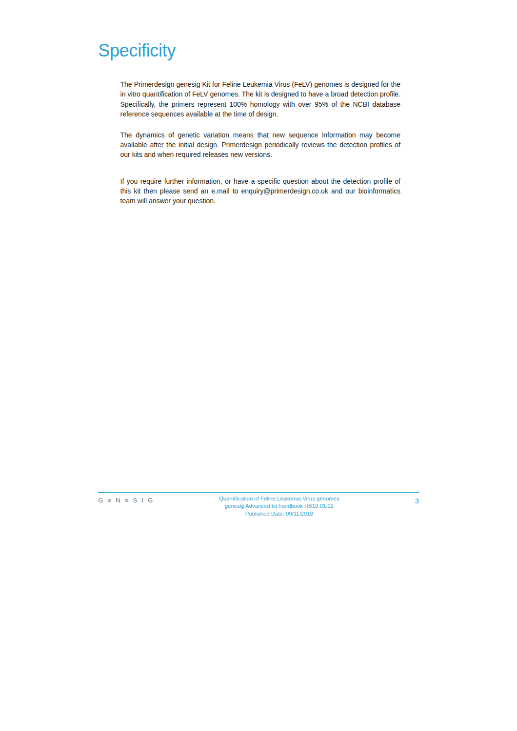Specificity
The Primerdesign genesig Kit for Feline Leukemia Virus (FeLV) genomes is designed for the in vitro quantification of FeLV genomes. The kit is designed to have a broad detection profile. Specifically, the primers represent 100% homology with over 95% of the NCBI database reference sequences available at the time of design.
The dynamics of genetic variation means that new sequence information may become available after the initial design. Primerdesign periodically reviews the detection profiles of our kits and when required releases new versions.
If you require further information, or have a specific question about the detection profile of this kit then please send an e.mail to enquiry@primerdesign.co.uk and our bioinformatics team will answer your question.
G ≡ N ≡ S I G
Quantification of Feline Leukemia Virus genomes
genesig Advanced kit handbook HB10.01.12
Published Date: 09/11/2018
3